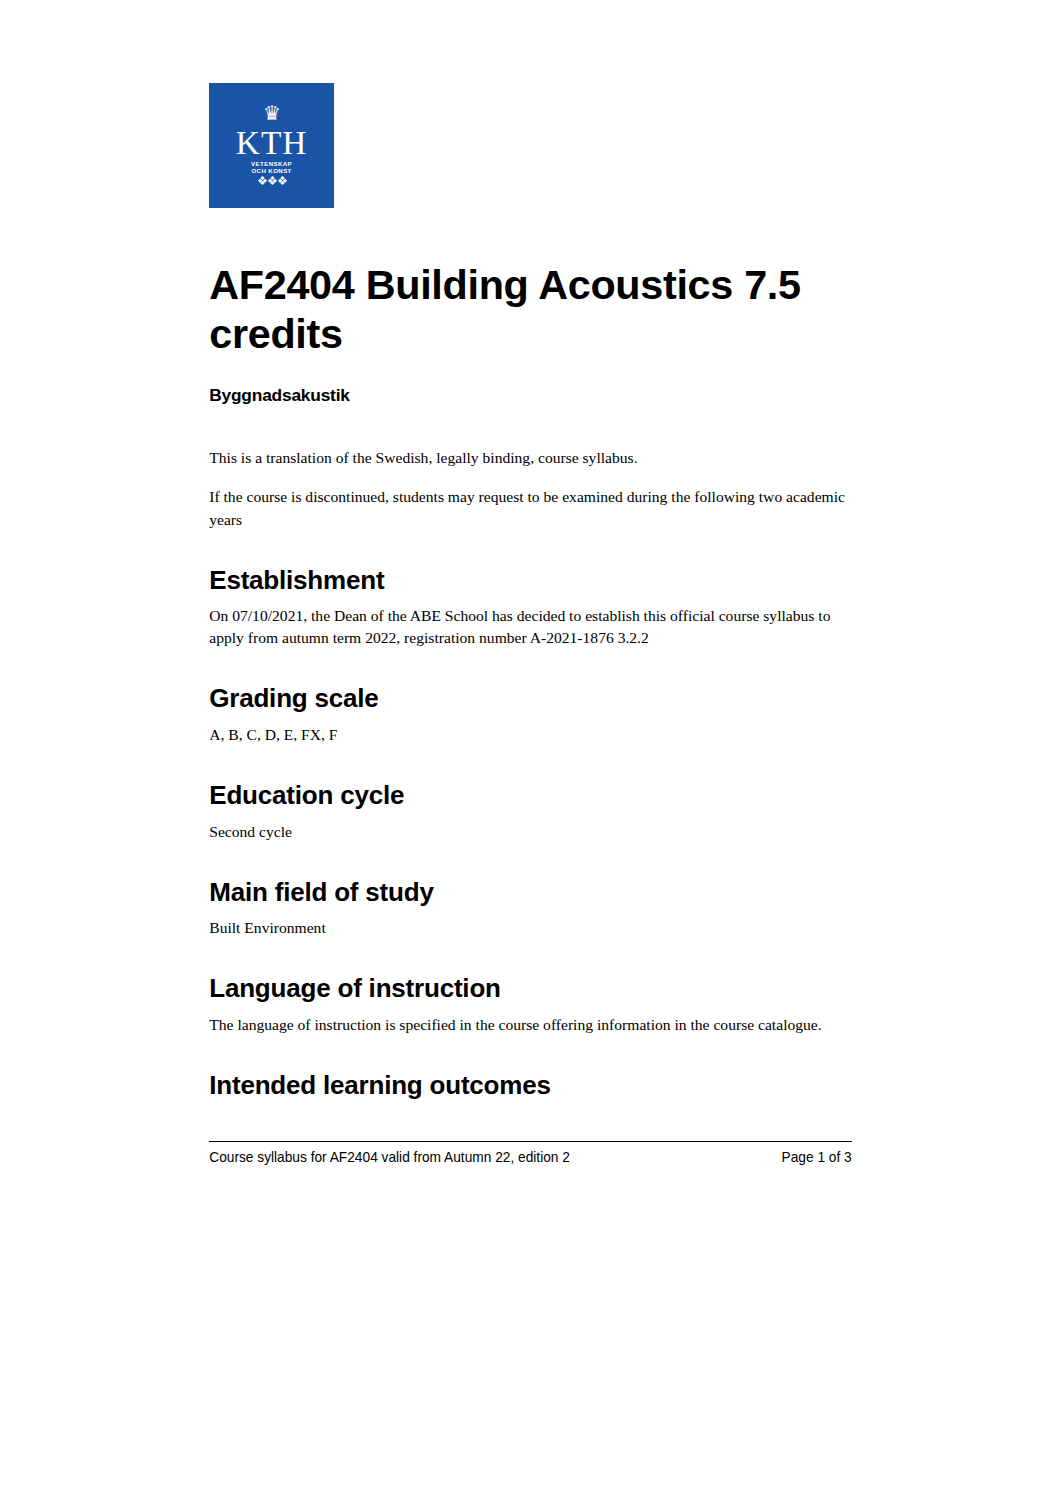♛
KTH
VETENSKAP
OCH KONST
❖❖❖
AF2404 Building Acoustics 7.5 credits
Byggnadsakustik
This is a translation of the Swedish, legally binding, course syllabus.
If the course is discontinued, students may request to be examined during the following two academic years
Establishment
On 07/10/2021, the Dean of the ABE School has decided to establish this official course syllabus to apply from autumn term 2022, registration number A-2021-1876 3.2.2
Grading scale
A, B, C, D, E, FX, F
Education cycle
Second cycle
Main field of study
Built Environment
Language of instruction
The language of instruction is specified in the course offering information in the course catalogue.
Intended learning outcomes
Course syllabus for AF2404 valid from Autumn 22, edition 2 Page 1 of 3